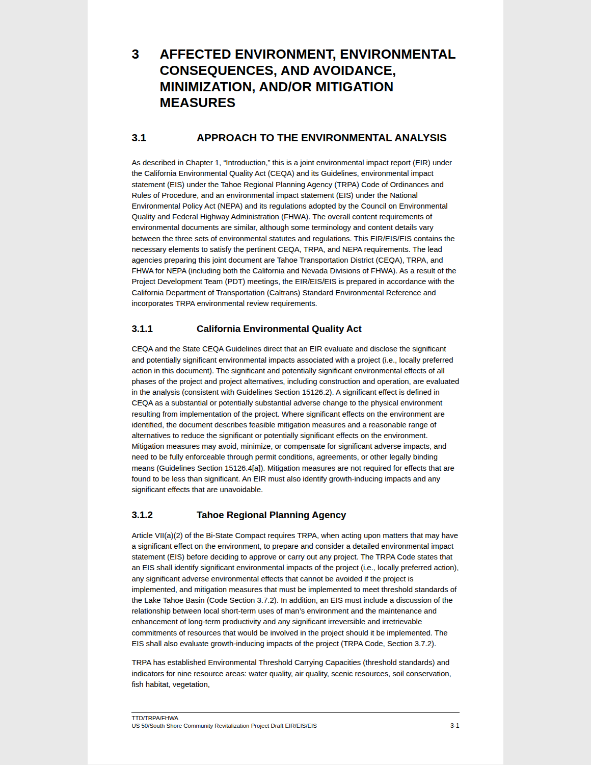3 Affected Environment, Environmental Consequences, and Avoidance, Minimization, and/or Mitigation Measures
3.1 Approach to the Environmental Analysis
As described in Chapter 1, “Introduction,” this is a joint environmental impact report (EIR) under the California Environmental Quality Act (CEQA) and its Guidelines, environmental impact statement (EIS) under the Tahoe Regional Planning Agency (TRPA) Code of Ordinances and Rules of Procedure, and an environmental impact statement (EIS) under the National Environmental Policy Act (NEPA) and its regulations adopted by the Council on Environmental Quality and Federal Highway Administration (FHWA). The overall content requirements of environmental documents are similar, although some terminology and content details vary between the three sets of environmental statutes and regulations. This EIR/EIS/EIS contains the necessary elements to satisfy the pertinent CEQA, TRPA, and NEPA requirements. The lead agencies preparing this joint document are Tahoe Transportation District (CEQA), TRPA, and FHWA for NEPA (including both the California and Nevada Divisions of FHWA). As a result of the Project Development Team (PDT) meetings, the EIR/EIS/EIS is prepared in accordance with the California Department of Transportation (Caltrans) Standard Environmental Reference and incorporates TRPA environmental review requirements.
3.1.1 California Environmental Quality Act
CEQA and the State CEQA Guidelines direct that an EIR evaluate and disclose the significant and potentially significant environmental impacts associated with a project (i.e., locally preferred action in this document). The significant and potentially significant environmental effects of all phases of the project and project alternatives, including construction and operation, are evaluated in the analysis (consistent with Guidelines Section 15126.2). A significant effect is defined in CEQA as a substantial or potentially substantial adverse change to the physical environment resulting from implementation of the project. Where significant effects on the environment are identified, the document describes feasible mitigation measures and a reasonable range of alternatives to reduce the significant or potentially significant effects on the environment. Mitigation measures may avoid, minimize, or compensate for significant adverse impacts, and need to be fully enforceable through permit conditions, agreements, or other legally binding means (Guidelines Section 15126.4[a]). Mitigation measures are not required for effects that are found to be less than significant. An EIR must also identify growth-inducing impacts and any significant effects that are unavoidable.
3.1.2 Tahoe Regional Planning Agency
Article VII(a)(2) of the Bi-State Compact requires TRPA, when acting upon matters that may have a significant effect on the environment, to prepare and consider a detailed environmental impact statement (EIS) before deciding to approve or carry out any project. The TRPA Code states that an EIS shall identify significant environmental impacts of the project (i.e., locally preferred action), any significant adverse environmental effects that cannot be avoided if the project is implemented, and mitigation measures that must be implemented to meet threshold standards of the Lake Tahoe Basin (Code Section 3.7.2). In addition, an EIS must include a discussion of the relationship between local short-term uses of man’s environment and the maintenance and enhancement of long-term productivity and any significant irreversible and irretrievable commitments of resources that would be involved in the project should it be implemented. The EIS shall also evaluate growth-inducing impacts of the project (TRPA Code, Section 3.7.2).
TRPA has established Environmental Threshold Carrying Capacities (threshold standards) and indicators for nine resource areas: water quality, air quality, scenic resources, soil conservation, fish habitat, vegetation,
TTD/TRPA/FHWA
US 50/South Shore Community Revitalization Project Draft EIR/EIS/EIS
3-1